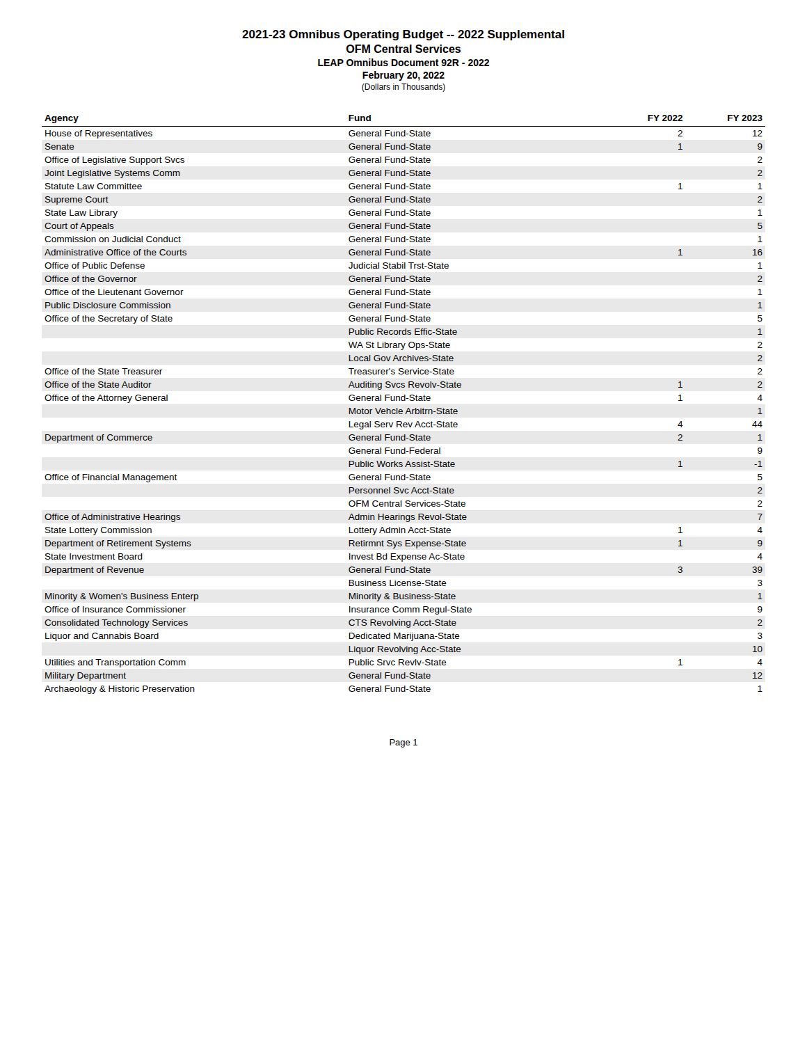2021-23 Omnibus Operating Budget -- 2022 Supplemental
OFM Central Services
LEAP Omnibus Document 92R - 2022
February 20, 2022
(Dollars in Thousands)
| Agency | Fund | FY 2022 | FY 2023 |
| --- | --- | --- | --- |
| House of Representatives | General Fund-State | 2 | 12 |
| Senate | General Fund-State | 1 | 9 |
| Office of Legislative Support Svcs | General Fund-State | | 2 |
| Joint Legislative Systems Comm | General Fund-State | | 2 |
| Statute Law Committee | General Fund-State | 1 | 1 |
| Supreme Court | General Fund-State | | 2 |
| State Law Library | General Fund-State | | 1 |
| Court of Appeals | General Fund-State | | 5 |
| Commission on Judicial Conduct | General Fund-State | | 1 |
| Administrative Office of the Courts | General Fund-State | 1 | 16 |
| Office of Public Defense | Judicial Stabil Trst-State | | 1 |
| Office of the Governor | General Fund-State | | 2 |
| Office of the Lieutenant Governor | General Fund-State | | 1 |
| Public Disclosure Commission | General Fund-State | | 1 |
| Office of the Secretary of State | General Fund-State | | 5 |
| | Public Records Effic-State | | 1 |
| | WA St Library Ops-State | | 2 |
| | Local Gov Archives-State | | 2 |
| Office of the State Treasurer | Treasurer's Service-State | | 2 |
| Office of the State Auditor | Auditing Svcs Revolv-State | 1 | 2 |
| Office of the Attorney General | General Fund-State | 1 | 4 |
| | Motor Vehcle Arbitrn-State | | 1 |
| | Legal Serv Rev Acct-State | 4 | 44 |
| Department of Commerce | General Fund-State | 2 | 1 |
| | General Fund-Federal | | 9 |
| | Public Works Assist-State | 1 | -1 |
| Office of Financial Management | General Fund-State | | 5 |
| | Personnel Svc Acct-State | | 2 |
| | OFM Central Services-State | | 2 |
| Office of Administrative Hearings | Admin Hearings Revol-State | | 7 |
| State Lottery Commission | Lottery Admin Acct-State | 1 | 4 |
| Department of Retirement Systems | Retirmnt Sys Expense-State | 1 | 9 |
| State Investment Board | Invest Bd Expense Ac-State | | 4 |
| Department of Revenue | General Fund-State | 3 | 39 |
| | Business License-State | | 3 |
| Minority & Women's Business Enterp | Minority & Business-State | | 1 |
| Office of Insurance Commissioner | Insurance Comm Regul-State | | 9 |
| Consolidated Technology Services | CTS Revolving Acct-State | | 2 |
| Liquor and Cannabis Board | Dedicated Marijuana-State | | 3 |
| | Liquor Revolving Acc-State | | 10 |
| Utilities and Transportation Comm | Public Srvc Revlv-State | 1 | 4 |
| Military Department | General Fund-State | | 12 |
| Archaeology & Historic Preservation | General Fund-State | | 1 |
Page 1